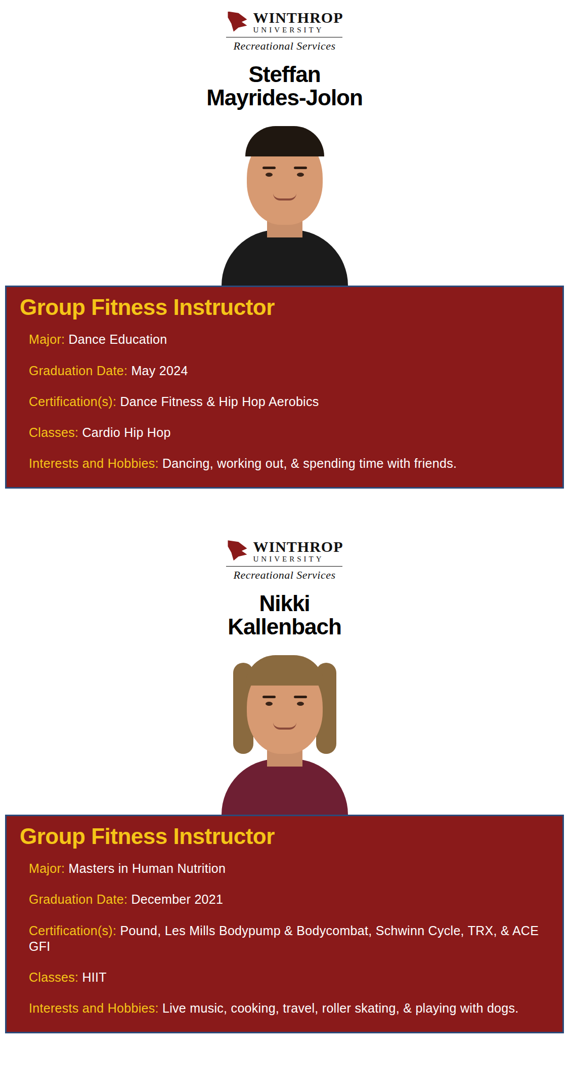WINTHROP UNIVERSITY
Recreational Services
Steffan
Mayrides-Jolon
Group Fitness Instructor
Major: Dance Education
Graduation Date: May 2024
Certification(s): Dance Fitness & Hip Hop Aerobics
Classes: Cardio Hip Hop
Interests and Hobbies: Dancing, working out, & spending time with friends.
WINTHROP UNIVERSITY
Recreational Services
Nikki
Kallenbach
Group Fitness Instructor
Major: Masters in Human Nutrition
Graduation Date: December 2021
Certification(s): Pound, Les Mills Bodypump & Bodycombat, Schwinn Cycle, TRX, & ACE GFI
Classes: HIIT
Interests and Hobbies: Live music, cooking, travel, roller skating, & playing with dogs.